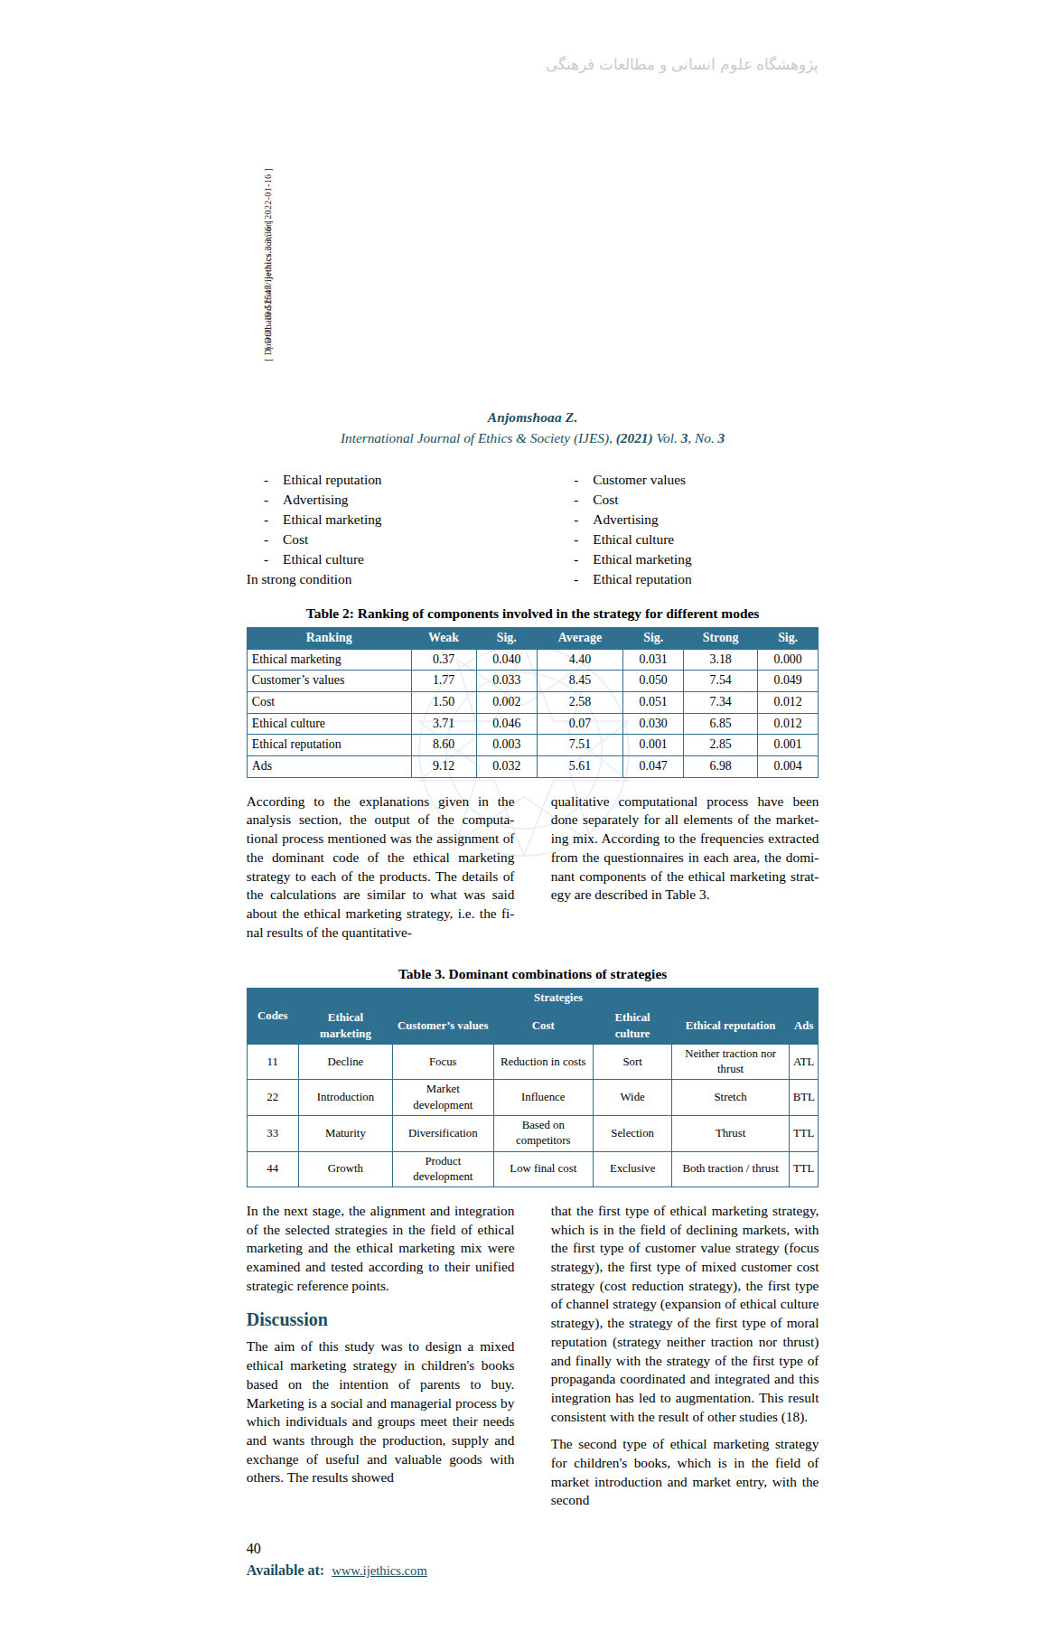پژوهشگاه علوم انسانی و مطالعات فرهنگی
[ DOI: 10.52547/ijethics.3.3.36 ]
[ Downloaded from ijethics.com on 2022-01-16 ]
Anjomshoaa Z.
International Journal of Ethics & Society (IJES), (2021) Vol. 3, No. 3
Ethical reputation
Advertising
Ethical marketing
Cost
Ethical culture
In strong condition
Customer values
Cost
Advertising
Ethical culture
Ethical marketing
Ethical reputation
Table 2: Ranking of components involved in the strategy for different modes
| Ranking | Weak | Sig. | Average | Sig. | Strong | Sig. |
| --- | --- | --- | --- | --- | --- | --- |
| Ethical marketing | 0.37 | 0.040 | 4.40 | 0.031 | 3.18 | 0.000 |
| Customer’s values | 1.77 | 0.033 | 8.45 | 0.050 | 7.54 | 0.049 |
| Cost | 1.50 | 0.002 | 2.58 | 0.051 | 7.34 | 0.012 |
| Ethical culture | 3.71 | 0.046 | 0.07 | 0.030 | 6.85 | 0.012 |
| Ethical reputation | 8.60 | 0.003 | 7.51 | 0.001 | 2.85 | 0.001 |
| Ads | 9.12 | 0.032 | 5.61 | 0.047 | 6.98 | 0.004 |
According to the explanations given in the analysis section, the output of the computational process mentioned was the assignment of the dominant code of the ethical marketing strategy to each of the products. The details of the calculations are similar to what was said about the ethical marketing strategy, i.e. the final results of the quantitative-
qualitative computational process have been done separately for all elements of the marketing mix. According to the frequencies extracted from the questionnaires in each area, the dominant components of the ethical marketing strategy are described in Table 3.
Table 3. Dominant combinations of strategies
| Codes | Strategies |
| --- | --- |
| Ethical marketing | Customer’s values | Cost | Ethical culture | Ethical reputation | Ads |
| 11 | Decline | Focus | Reduction in costs | Sort | Neither traction nor thrust | ATL |
| 22 | Introduction | Market development | Influence | Wide | Stretch | BTL |
| 33 | Maturity | Diversification | Based on competitors | Selection | Thrust | TTL |
| 44 | Growth | Product development | Low final cost | Exclusive | Both traction / thrust | TTL |
In the next stage, the alignment and integration of the selected strategies in the field of ethical marketing and the ethical marketing mix were examined and tested according to their unified strategic reference points.
Discussion
The aim of this study was to design a mixed ethical marketing strategy in children's books based on the intention of parents to buy. Marketing is a social and managerial process by which individuals and groups meet their needs and wants through the production, supply and exchange of useful and valuable goods with others. The results showed
that the first type of ethical marketing strategy, which is in the field of declining markets, with the first type of customer value strategy (focus strategy), the first type of mixed customer cost strategy (cost reduction strategy), the first type of channel strategy (expansion of ethical culture strategy), the strategy of the first type of moral reputation (strategy neither traction nor thrust) and finally with the strategy of the first type of propaganda coordinated and integrated and this integration has led to augmentation. This result consistent with the result of other studies (18).
The second type of ethical marketing strategy for children's books, which is in the field of market introduction and market entry, with the second
40
Available at: www.ijethics.com